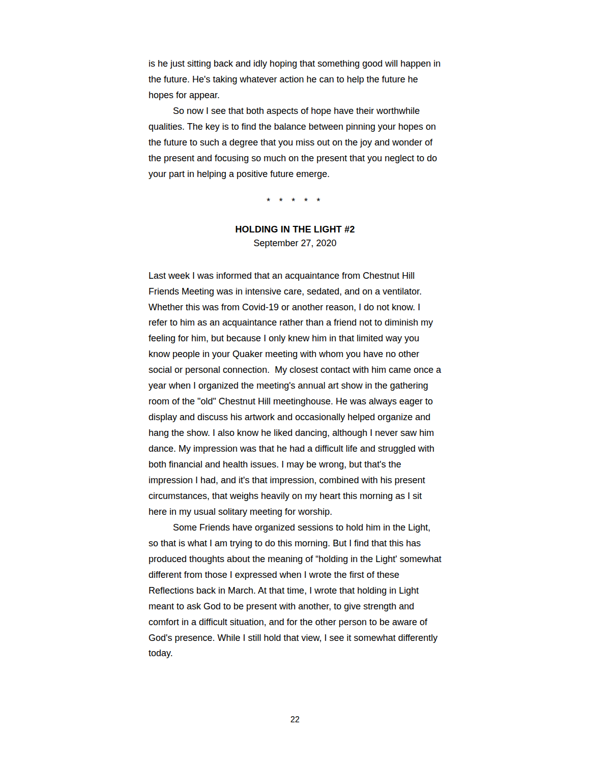is he just sitting back and idly hoping that something good will happen in the future. He's taking whatever action he can to help the future he hopes for appear.
So now I see that both aspects of hope have their worthwhile qualities. The key is to find the balance between pinning your hopes on the future to such a degree that you miss out on the joy and wonder of the present and focusing so much on the present that you neglect to do your part in helping a positive future emerge.
* * * * *
HOLDING IN THE LIGHT #2
September 27, 2020
Last week I was informed that an acquaintance from Chestnut Hill Friends Meeting was in intensive care, sedated, and on a ventilator. Whether this was from Covid-19 or another reason, I do not know. I refer to him as an acquaintance rather than a friend not to diminish my feeling for him, but because I only knew him in that limited way you know people in your Quaker meeting with whom you have no other social or personal connection. My closest contact with him came once a year when I organized the meeting's annual art show in the gathering room of the "old" Chestnut Hill meetinghouse. He was always eager to display and discuss his artwork and occasionally helped organize and hang the show. I also know he liked dancing, although I never saw him dance. My impression was that he had a difficult life and struggled with both financial and health issues. I may be wrong, but that's the impression I had, and it's that impression, combined with his present circumstances, that weighs heavily on my heart this morning as I sit here in my usual solitary meeting for worship.
Some Friends have organized sessions to hold him in the Light, so that is what I am trying to do this morning. But I find that this has produced thoughts about the meaning of “holding in the Light' somewhat different from those I expressed when I wrote the first of these Reflections back in March. At that time, I wrote that holding in Light meant to ask God to be present with another, to give strength and comfort in a difficult situation, and for the other person to be aware of God's presence. While I still hold that view, I see it somewhat differently today.
22